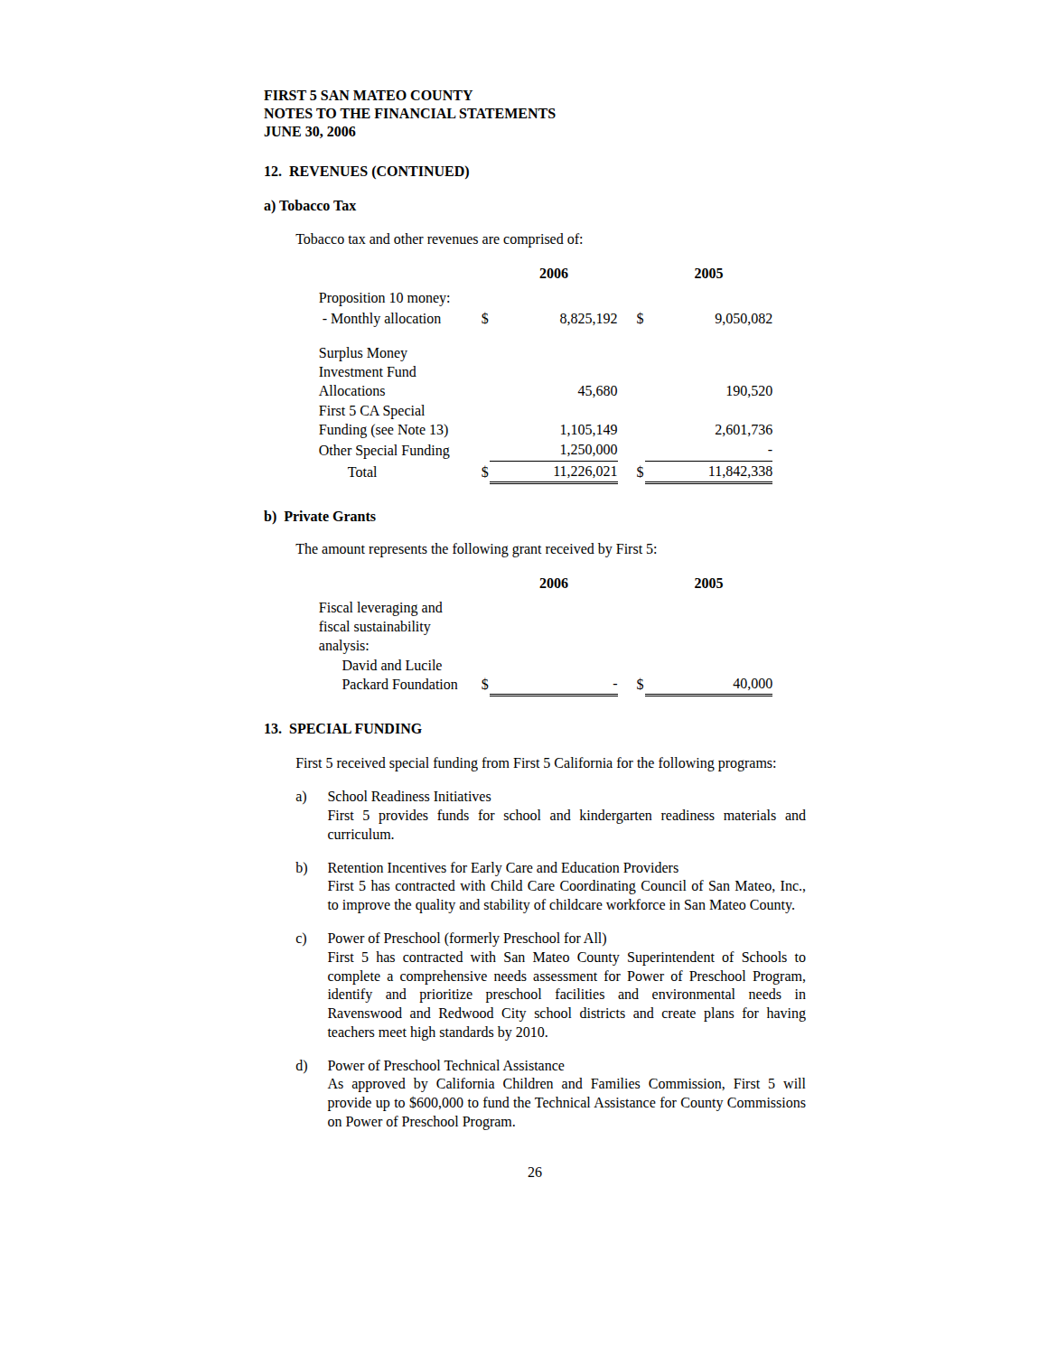FIRST 5 SAN MATEO COUNTY
NOTES TO THE FINANCIAL STATEMENTS
JUNE 30, 2006
12. REVENUES (CONTINUED)
a) Tobacco Tax
Tobacco tax and other revenues are comprised of:
| | | 2006 | | 2005 |
| Proposition 10 money: | | | | |
| - Monthly allocation | $ | 8,825,192 | $ | 9,050,082 |
| Surplus Money Investment Fund Allocations | | 45,680 | | 190,520 |
| First 5 CA Special Funding (see Note 13) | | 1,105,149 | | 2,601,736 |
| Other Special Funding | | 1,250,000 | | - |
| Total | $ | 11,226,021 | $ | 11,842,338 |
b) Private Grants
The amount represents the following grant received by First 5:
| | | 2006 | | 2005 |
| Fiscal leveraging and fiscal sustainability analysis: | | | | |
| David and Lucile Packard Foundation | $ | - | $ | 40,000 |
13. SPECIAL FUNDING
First 5 received special funding from First 5 California for the following programs:
a) School Readiness Initiatives First 5 provides funds for school and kindergarten readiness materials and curriculum.
b) Retention Incentives for Early Care and Education Providers First 5 has contracted with Child Care Coordinating Council of San Mateo, Inc., to improve the quality and stability of childcare workforce in San Mateo County.
c) Power of Preschool (formerly Preschool for All) First 5 has contracted with San Mateo County Superintendent of Schools to complete a comprehensive needs assessment for Power of Preschool Program, identify and prioritize preschool facilities and environmental needs in Ravenswood and Redwood City school districts and create plans for having teachers meet high standards by 2010.
d) Power of Preschool Technical Assistance As approved by California Children and Families Commission, First 5 will provide up to $600,000 to fund the Technical Assistance for County Commissions on Power of Preschool Program.
26